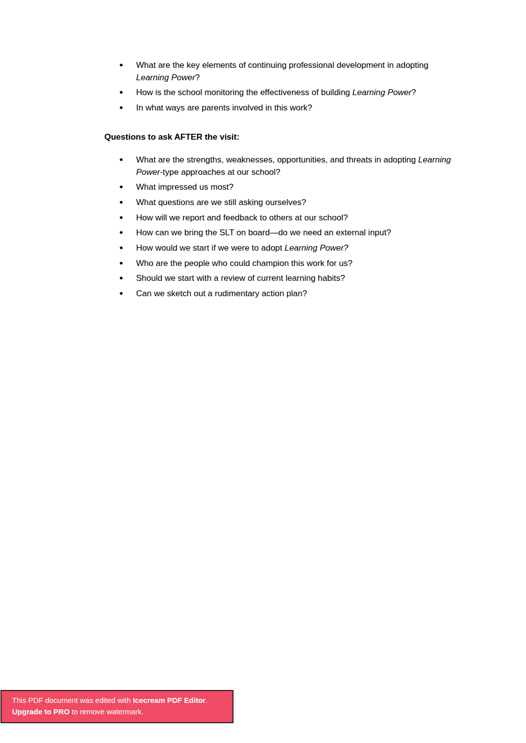What are the key elements of continuing professional development in adopting Learning Power?
How is the school monitoring the effectiveness of building Learning Power?
In what ways are parents involved in this work?
Questions to ask AFTER the visit:
What are the strengths, weaknesses, opportunities, and threats in adopting Learning Power-type approaches at our school?
What impressed us most?
What questions are we still asking ourselves?
How will we report and feedback to others at our school?
How can we bring the SLT on board—do we need an external input?
How would we start if we were to adopt Learning Power?
Who are the people who could champion this work for us?
Should we start with a review of current learning habits?
Can we sketch out a rudimentary action plan?
This PDF document was edited with Icecream PDF Editor.
Upgrade to PRO to remove watermark.